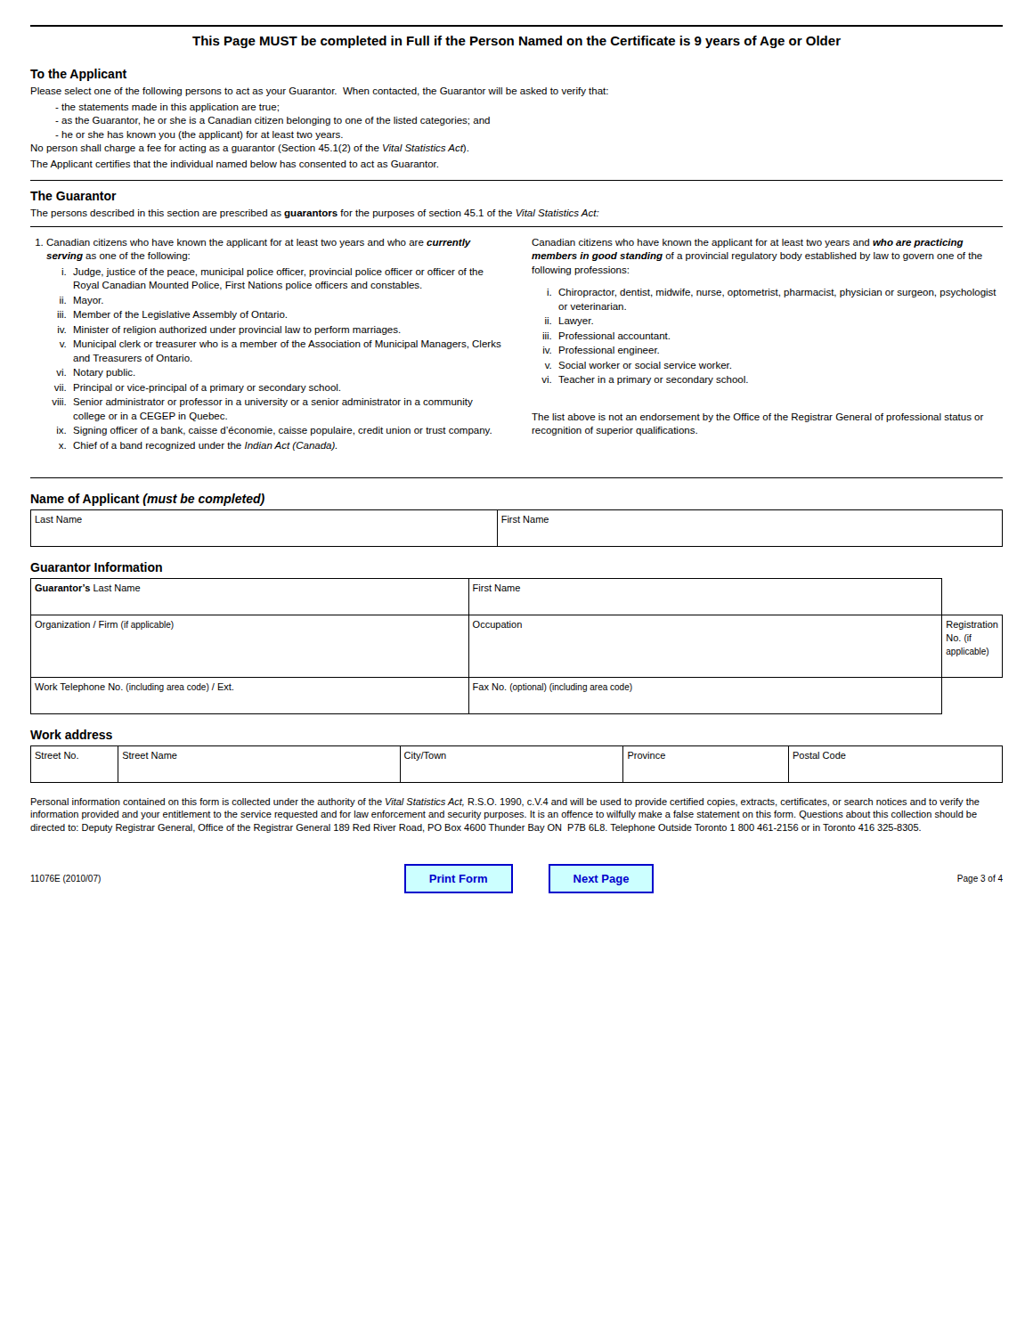This Page MUST be completed in Full if the Person Named on the Certificate is 9 years of Age or Older
To the Applicant
Please select one of the following persons to act as your Guarantor. When contacted, the Guarantor will be asked to verify that:
- the statements made in this application are true;
- as the Guarantor, he or she is a Canadian citizen belonging to one of the listed categories; and
- he or she has known you (the applicant) for at least two years.
No person shall charge a fee for acting as a guarantor (Section 45.1(2) of the Vital Statistics Act).
The Applicant certifies that the individual named below has consented to act as Guarantor.
The Guarantor
The persons described in this section are prescribed as guarantors for the purposes of section 45.1 of the Vital Statistics Act:
Canadian citizens who have known the applicant for at least two years and who are currently serving as one of the following:
Judge, justice of the peace, municipal police officer, provincial police officer or officer of the Royal Canadian Mounted Police, First Nations police officers and constables.
Mayor.
Member of the Legislative Assembly of Ontario.
Minister of religion authorized under provincial law to perform marriages.
Municipal clerk or treasurer who is a member of the Association of Municipal Managers, Clerks and Treasurers of Ontario.
Notary public.
Principal or vice-principal of a primary or secondary school.
Senior administrator or professor in a university or a senior administrator in a community college or in a CEGEP in Quebec.
Signing officer of a bank, caisse d’économie, caisse populaire, credit union or trust company.
Chief of a band recognized under the Indian Act (Canada).
Canadian citizens who have known the applicant for at least two years and who are practicing members in good standing of a provincial regulatory body established by law to govern one of the following professions:
Chiropractor, dentist, midwife, nurse, optometrist, pharmacist, physician or surgeon, psychologist or veterinarian.
Lawyer.
Professional accountant.
Professional engineer.
Social worker or social service worker.
Teacher in a primary or secondary school.
The list above is not an endorsement by the Office of the Registrar General of professional status or recognition of superior qualifications.
Name of Applicant (must be completed)
| Last Name | First Name |
Guarantor Information
| Guarantor’s Last Name | First Name |
| Organization / Firm (if applicable) | Occupation | Registration No. (if applicable) |
| Work Telephone No. (including area code) / Ext. | Fax No. (optional) (including area code) |
Work address
| Street No. | Street Name | City/Town | Province | Postal Code |
Personal information contained on this form is collected under the authority of the Vital Statistics Act, R.S.O. 1990, c.V.4 and will be used to provide certified copies, extracts, certificates, or search notices and to verify the information provided and your entitlement to the service requested and for law enforcement and security purposes. It is an offence to wilfully make a false statement on this form. Questions about this collection should be directed to: Deputy Registrar General, Office of the Registrar General 189 Red River Road, PO Box 4600 Thunder Bay ON P7B 6L8. Telephone Outside Toronto 1 800 461-2156 or in Toronto 416 325-8305.
11076E (2010/07)
Print Form
Next Page
Page 3 of 4